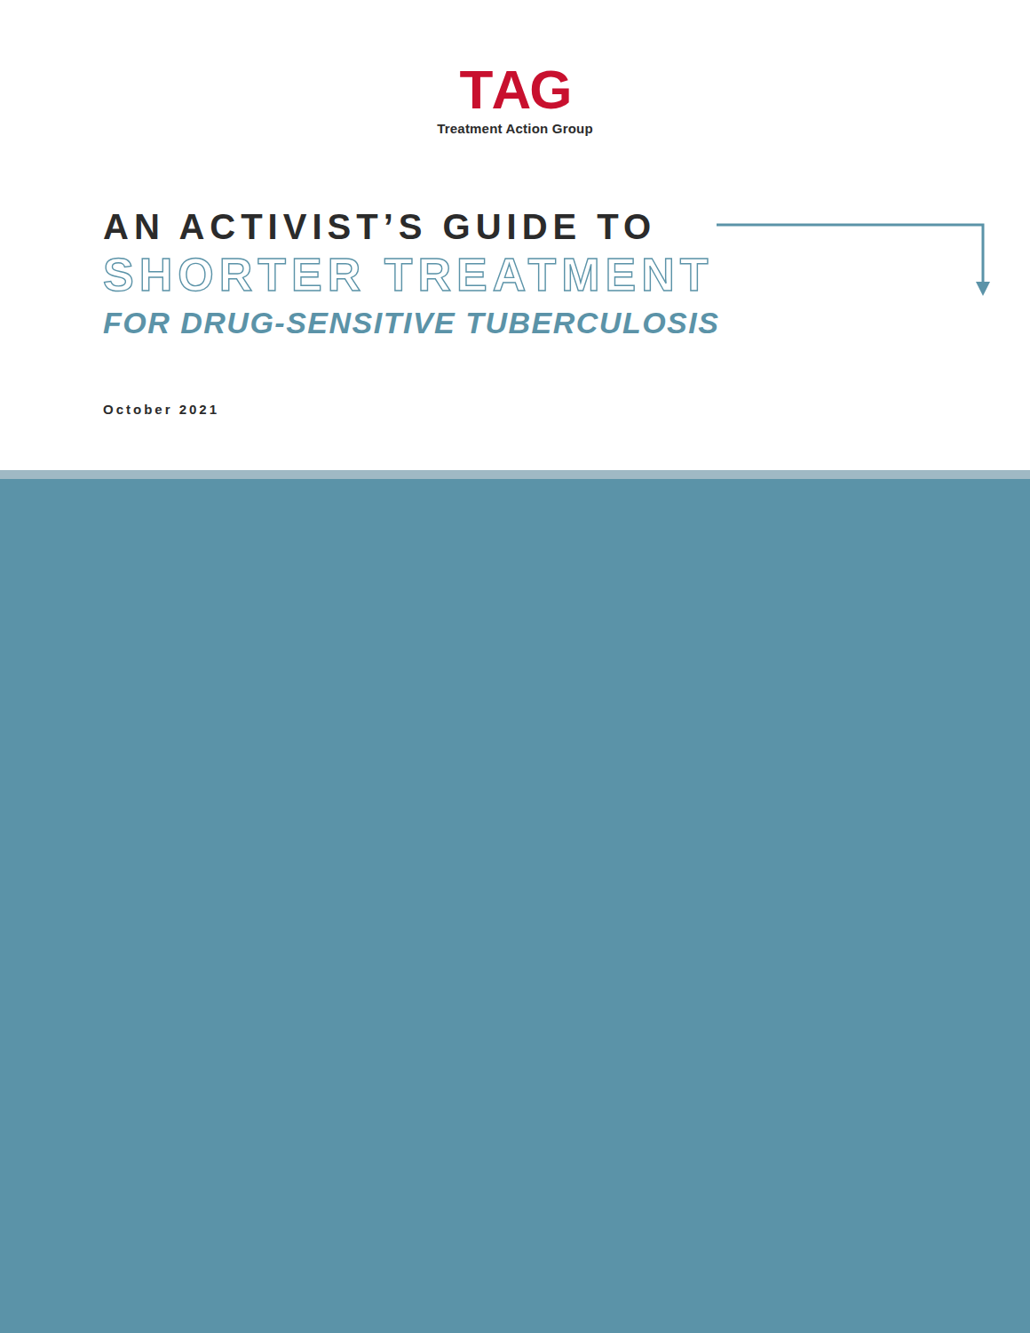TAG
Treatment Action Group
An Activist’s Guide to Shorter Treatment for Drug-Sensitive Tuberculosis
October 2021